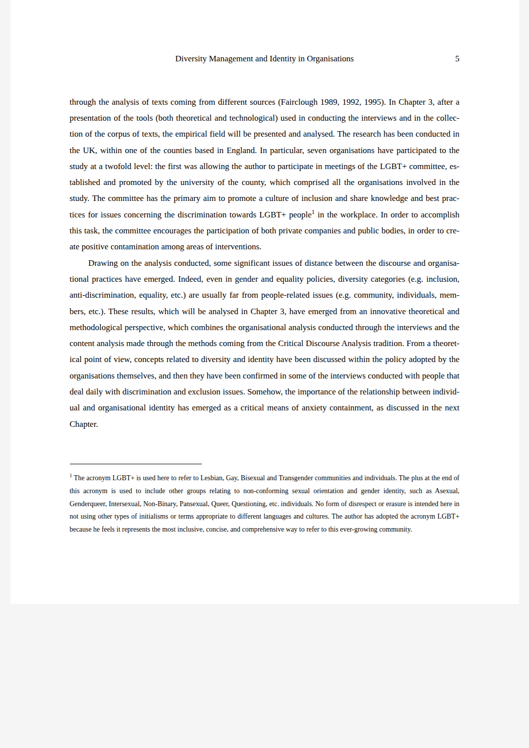Diversity Management and Identity in Organisations 5
through the analysis of texts coming from different sources (Fairclough 1989, 1992, 1995). In Chapter 3, after a presentation of the tools (both theoretical and technological) used in conducting the interviews and in the collection of the corpus of texts, the empirical field will be presented and analysed. The research has been conducted in the UK, within one of the counties based in England. In particular, seven organisations have participated to the study at a twofold level: the first was allowing the author to participate in meetings of the LGBT+ committee, established and promoted by the university of the county, which comprised all the organisations involved in the study. The committee has the primary aim to promote a culture of inclusion and share knowledge and best practices for issues concerning the discrimination towards LGBT+ people1 in the workplace. In order to accomplish this task, the committee encourages the participation of both private companies and public bodies, in order to create positive contamination among areas of interventions.
Drawing on the analysis conducted, some significant issues of distance between the discourse and organisational practices have emerged. Indeed, even in gender and equality policies, diversity categories (e.g. inclusion, anti-discrimination, equality, etc.) are usually far from people-related issues (e.g. community, individuals, members, etc.). These results, which will be analysed in Chapter 3, have emerged from an innovative theoretical and methodological perspective, which combines the organisational analysis conducted through the interviews and the content analysis made through the methods coming from the Critical Discourse Analysis tradition. From a theoretical point of view, concepts related to diversity and identity have been discussed within the policy adopted by the organisations themselves, and then they have been confirmed in some of the interviews conducted with people that deal daily with discrimination and exclusion issues. Somehow, the importance of the relationship between individual and organisational identity has emerged as a critical means of anxiety containment, as discussed in the next Chapter.
1 The acronym LGBT+ is used here to refer to Lesbian, Gay, Bisexual and Transgender communities and individuals. The plus at the end of this acronym is used to include other groups relating to non-conforming sexual orientation and gender identity, such as Asexual, Genderqueer, Intersexual, Non-Binary, Pansexual, Queer, Questioning, etc. individuals. No form of disrespect or erasure is intended here in not using other types of initialisms or terms appropriate to different languages and cultures. The author has adopted the acronym LGBT+ because he feels it represents the most inclusive, concise, and comprehensive way to refer to this ever-growing community.